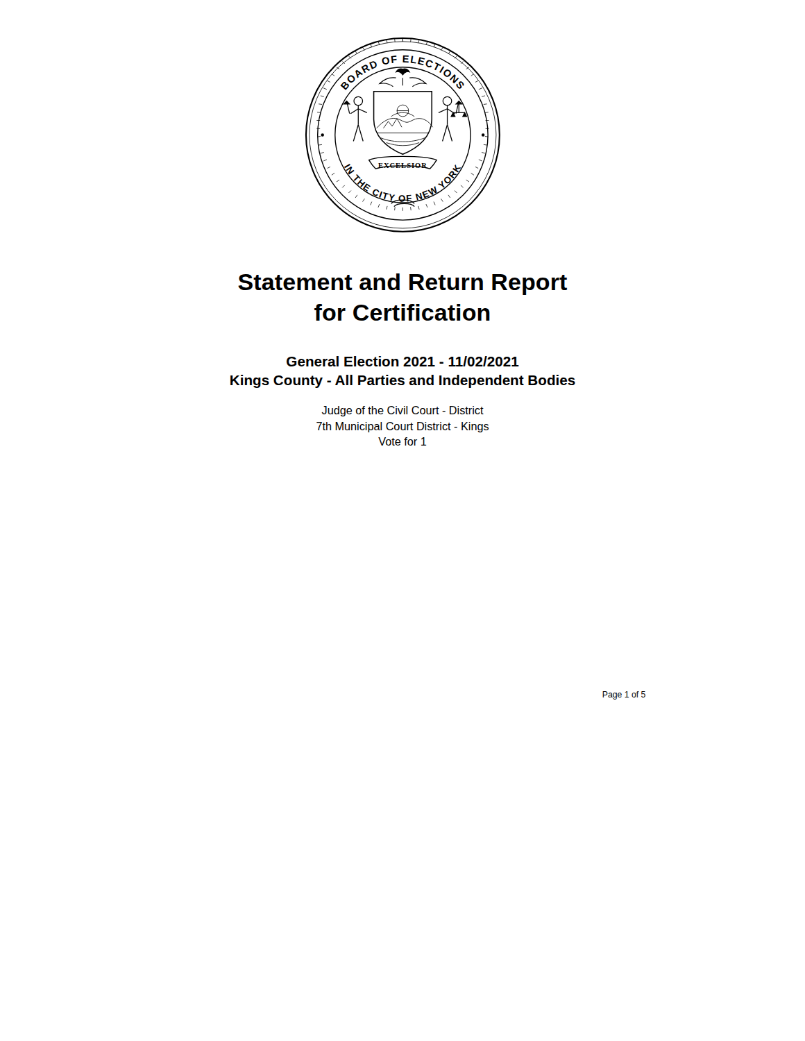BOARD OF ELECTIONS IN THE CITY OF NEW YORK EXCELSIOR
Statement and Return Report
for Certification
General Election 2021 - 11/02/2021
Kings County - All Parties and Independent Bodies
Judge of the Civil Court - District
7th Municipal Court District - Kings
Vote for 1
Page 1 of 5